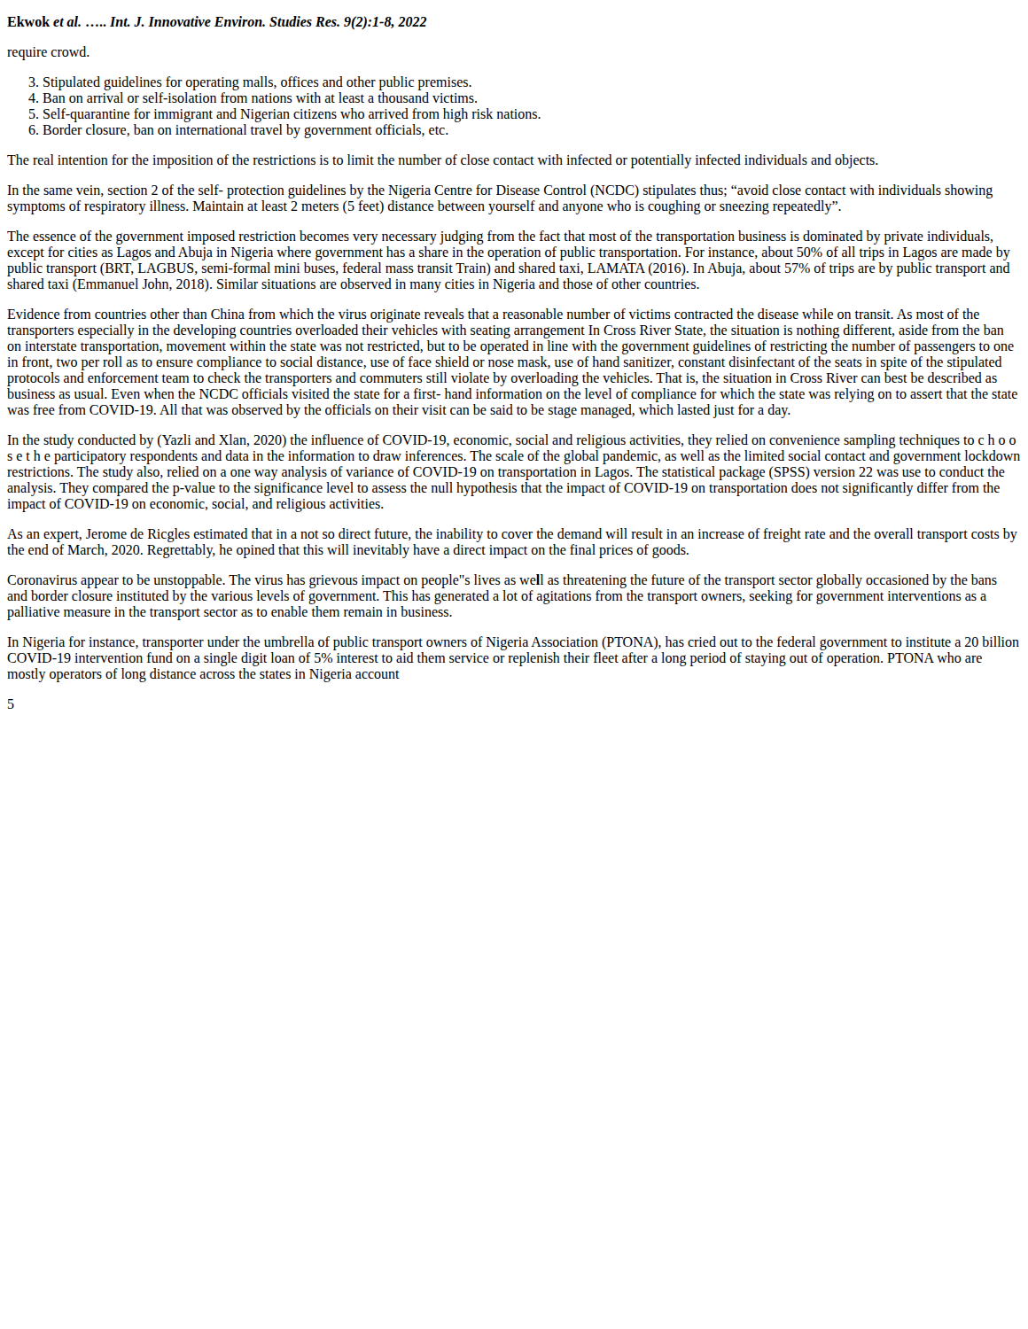Ekwok et al. ….. Int. J. Innovative Environ. Studies Res. 9(2):1-8, 2022
require crowd.
Stipulated guidelines for operating malls, offices and other public premises.
Ban on arrival or self-isolation from nations with at least a thousand victims.
Self-quarantine for immigrant and Nigerian citizens who arrived from high risk nations.
Border closure, ban on international travel by government officials, etc.
The real intention for the imposition of the restrictions is to limit the number of close contact with infected or potentially infected individuals and objects.
In the same vein, section 2 of the self- protection guidelines by the Nigeria Centre for Disease Control (NCDC) stipulates thus; “avoid close contact with individuals showing symptoms of respiratory illness. Maintain at least 2 meters (5 feet) distance between yourself and anyone who is coughing or sneezing repeatedly”.
The essence of the government imposed restriction becomes very necessary judging from the fact that most of the transportation business is dominated by private individuals, except for cities as Lagos and Abuja in Nigeria where government has a share in the operation of public transportation. For instance, about 50% of all trips in Lagos are made by public transport (BRT, LAGBUS, semi-formal mini buses, federal mass transit Train) and shared taxi, LAMATA (2016). In Abuja, about 57% of trips are by public transport and shared taxi (Emmanuel John, 2018). Similar situations are observed in many cities in Nigeria and those of other countries.
Evidence from countries other than China from which the virus originate reveals that a reasonable number of victims contracted the disease while on transit. As most of the transporters especially in the developing countries overloaded their vehicles with seating arrangement In Cross River State, the situation is nothing different, aside from the ban on interstate transportation, movement within the state was not restricted, but to be operated in line with the government guidelines of restricting the number of passengers to one in front, two per roll as to ensure compliance to social distance, use of face shield or nose mask, use of hand sanitizer, constant disinfectant of the seats in spite of the stipulated protocols and enforcement team to check the transporters and commuters still violate by overloading the vehicles. That is, the situation in Cross River can best be described as business as usual. Even when the NCDC officials visited the state for a first- hand information on the level of compliance for which the state was relying on to assert that the state was free from COVID-19. All that was observed by the officials on their visit can be said to be stage managed, which lasted just for a day.
In the study conducted by (Yazli and Xlan, 2020) the influence of COVID-19, economic, social and religious activities, they relied on convenience sampling techniques to c h o o s e t h e participatory respondents and data in the information to draw inferences. The scale of the global pandemic, as well as the limited social contact and government lockdown restrictions. The study also, relied on a one way analysis of variance of COVID-19 on transportation in Lagos. The statistical package (SPSS) version 22 was use to conduct the analysis. They compared the p-value to the significance level to assess the null hypothesis that the impact of COVID-19 on transportation does not significantly differ from the impact of COVID-19 on economic, social, and religious activities.
As an expert, Jerome de Ricgles estimated that in a not so direct future, the inability to cover the demand will result in an increase of freight rate and the overall transport costs by the end of March, 2020. Regrettably, he opined that this will inevitably have a direct impact on the final prices of goods.
Coronavirus appear to be unstoppable. The virus has grievous impact on people"s lives as well as threatening the future of the transport sector globally occasioned by the bans and border closure instituted by the various levels of government. This has generated a lot of agitations from the transport owners, seeking for government interventions as a palliative measure in the transport sector as to enable them remain in business.
In Nigeria for instance, transporter under the umbrella of public transport owners of Nigeria Association (PTONA), has cried out to the federal government to institute a 20 billion COVID-19 intervention fund on a single digit loan of 5% interest to aid them service or replenish their fleet after a long period of staying out of operation. PTONA who are mostly operators of long distance across the states in Nigeria account
5